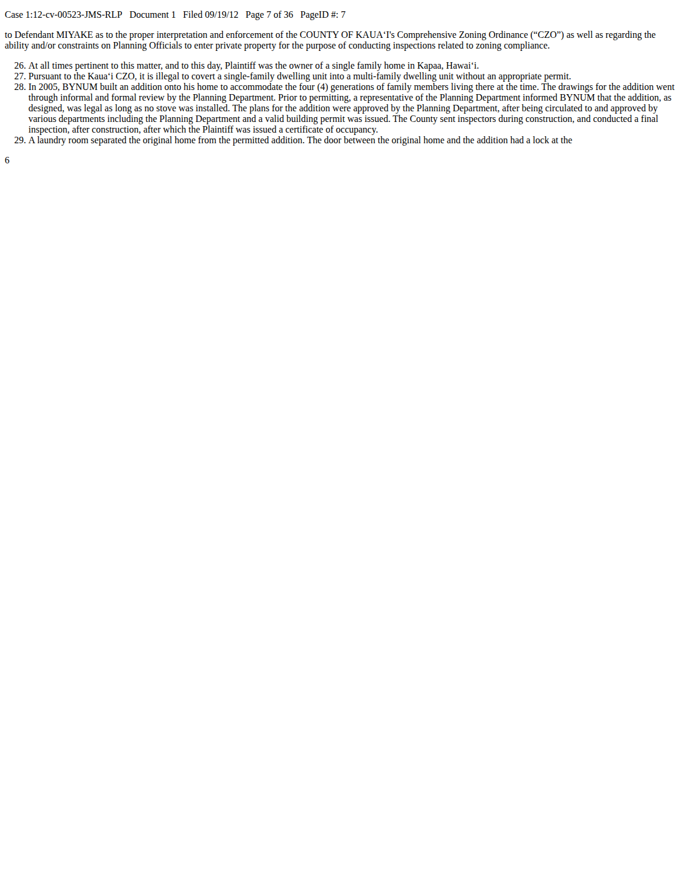Case 1:12-cv-00523-JMS-RLP Document 1 Filed 09/19/12 Page 7 of 36 PageID #: 7
to Defendant MIYAKE as to the proper interpretation and enforcement of the COUNTY OF KAUA‘I's Comprehensive Zoning Ordinance (“CZO”) as well as regarding the ability and/or constraints on Planning Officials to enter private property for the purpose of conducting inspections related to zoning compliance.
At all times pertinent to this matter, and to this day, Plaintiff was the owner of a single family home in Kapaa, Hawai‘i.
Pursuant to the Kaua‘i CZO, it is illegal to covert a single-family dwelling unit into a multi-family dwelling unit without an appropriate permit.
In 2005, BYNUM built an addition onto his home to accommodate the four (4) generations of family members living there at the time. The drawings for the addition went through informal and formal review by the Planning Department. Prior to permitting, a representative of the Planning Department informed BYNUM that the addition, as designed, was legal as long as no stove was installed. The plans for the addition were approved by the Planning Department, after being circulated to and approved by various departments including the Planning Department and a valid building permit was issued. The County sent inspectors during construction, and conducted a final inspection, after construction, after which the Plaintiff was issued a certificate of occupancy.
A laundry room separated the original home from the permitted addition. The door between the original home and the addition had a lock at the
6